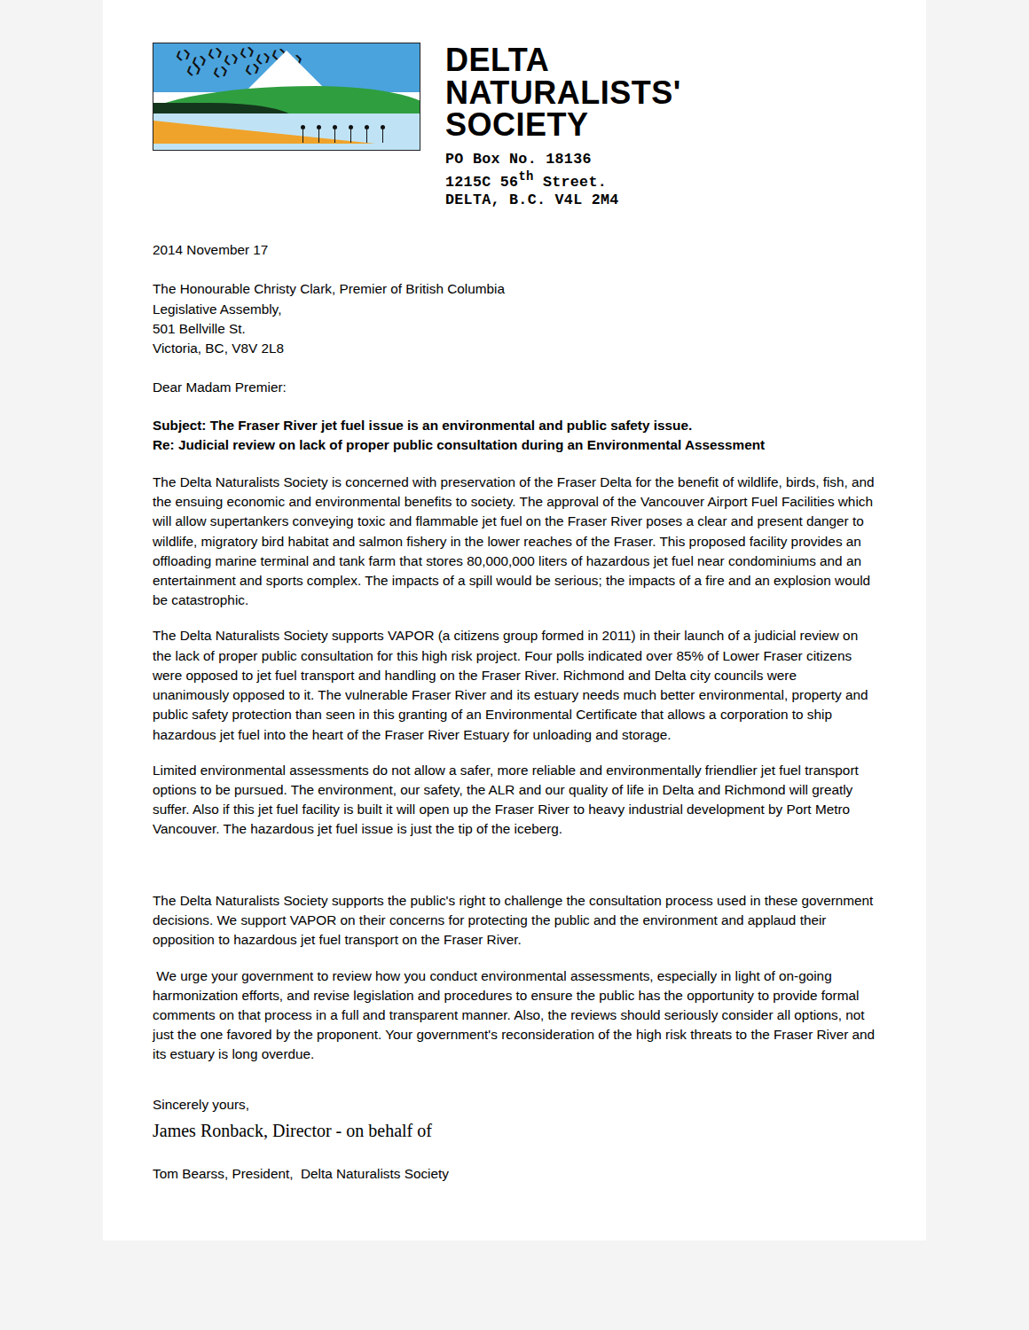❮❯ ❮❯ ❮❯ ❮❯ ❮❯ ❮❯ ❮❯ ❮❯ ❮❯ ❮❯ ❮❯ ❮❯
DELTA
NATURALISTS'
SOCIETY
PO Box No. 18136
1215C 56th Street.
DELTA, B.C. V4L 2M4
2014 November 17
The Honourable Christy Clark, Premier of British Columbia
Legislative Assembly,
501 Bellville St.
Victoria, BC, V8V 2L8
Dear Madam Premier:
Subject: The Fraser River jet fuel issue is an environmental and public safety issue. Re: Judicial review on lack of proper public consultation during an Environmental Assessment
The Delta Naturalists Society is concerned with preservation of the Fraser Delta for the benefit of wildlife, birds, fish, and the ensuing economic and environmental benefits to society. The approval of the Vancouver Airport Fuel Facilities which will allow supertankers conveying toxic and flammable jet fuel on the Fraser River poses a clear and present danger to wildlife, migratory bird habitat and salmon fishery in the lower reaches of the Fraser. This proposed facility provides an offloading marine terminal and tank farm that stores 80,000,000 liters of hazardous jet fuel near condominiums and an entertainment and sports complex. The impacts of a spill would be serious; the impacts of a fire and an explosion would be catastrophic.
The Delta Naturalists Society supports VAPOR (a citizens group formed in 2011) in their launch of a judicial review on the lack of proper public consultation for this high risk project. Four polls indicated over 85% of Lower Fraser citizens were opposed to jet fuel transport and handling on the Fraser River. Richmond and Delta city councils were unanimously opposed to it. The vulnerable Fraser River and its estuary needs much better environmental, property and public safety protection than seen in this granting of an Environmental Certificate that allows a corporation to ship hazardous jet fuel into the heart of the Fraser River Estuary for unloading and storage.
Limited environmental assessments do not allow a safer, more reliable and environmentally friendlier jet fuel transport options to be pursued. The environment, our safety, the ALR and our quality of life in Delta and Richmond will greatly suffer. Also if this jet fuel facility is built it will open up the Fraser River to heavy industrial development by Port Metro Vancouver. The hazardous jet fuel issue is just the tip of the iceberg.
The Delta Naturalists Society supports the public's right to challenge the consultation process used in these government decisions. We support VAPOR on their concerns for protecting the public and the environment and applaud their opposition to hazardous jet fuel transport on the Fraser River.
We urge your government to review how you conduct environmental assessments, especially in light of on-going harmonization efforts, and revise legislation and procedures to ensure the public has the opportunity to provide formal comments on that process in a full and transparent manner. Also, the reviews should seriously consider all options, not just the one favored by the proponent. Your government's reconsideration of the high risk threats to the Fraser River and its estuary is long overdue.
Sincerely yours,
James Ronback, Director - on behalf of
Tom Bearss, President, Delta Naturalists Society